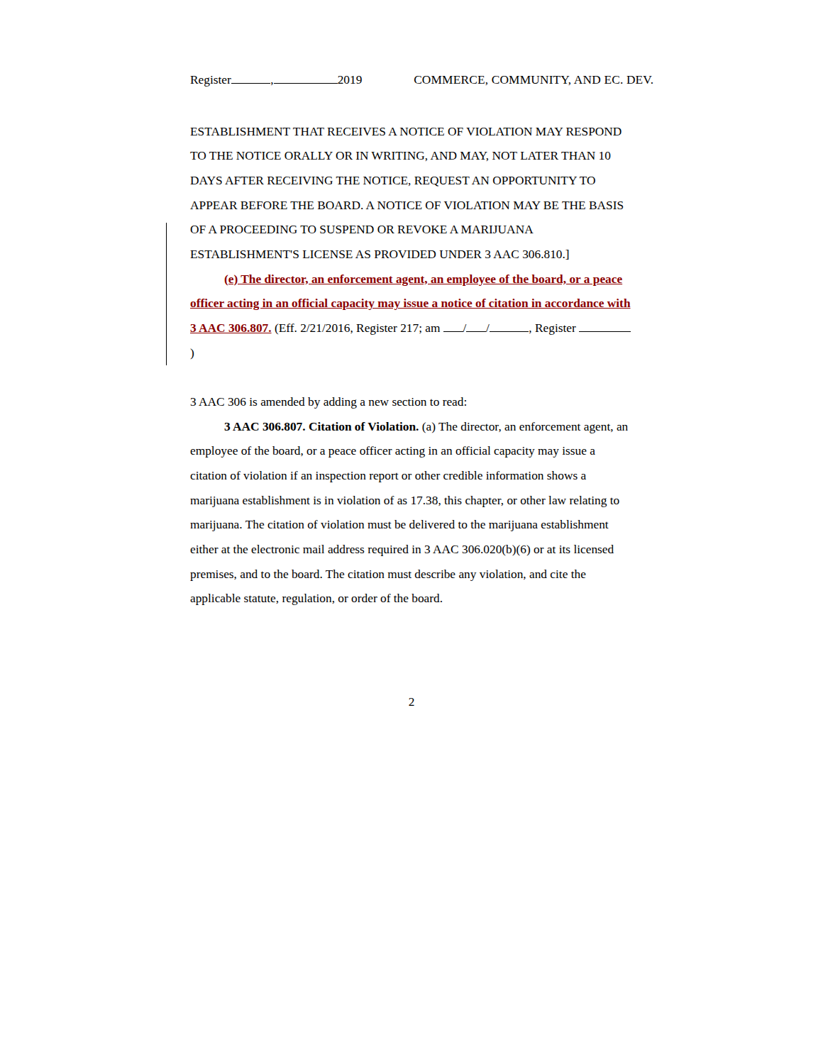Register , 2019 COMMERCE, COMMUNITY, AND EC. DEV.
ESTABLISHMENT THAT RECEIVES A NOTICE OF VIOLATION MAY RESPOND TO THE NOTICE ORALLY OR IN WRITING, AND MAY, NOT LATER THAN 10 DAYS AFTER RECEIVING THE NOTICE, REQUEST AN OPPORTUNITY TO APPEAR BEFORE THE BOARD. A NOTICE OF VIOLATION MAY BE THE BASIS OF A PROCEEDING TO SUSPEND OR REVOKE A MARIJUANA ESTABLISHMENT'S LICENSE AS PROVIDED UNDER 3 AAC 306.810.]
(e) The director, an enforcement agent, an employee of the board, or a peace officer acting in an official capacity may issue a notice of citation in accordance with 3 AAC 306.807. (Eff. 2/21/2016, Register 217; am / / , Register )
3 AAC 306 is amended by adding a new section to read:
3 AAC 306.807. Citation of Violation. (a) The director, an enforcement agent, an employee of the board, or a peace officer acting in an official capacity may issue a citation of violation if an inspection report or other credible information shows a marijuana establishment is in violation of as 17.38, this chapter, or other law relating to marijuana. The citation of violation must be delivered to the marijuana establishment either at the electronic mail address required in 3 AAC 306.020(b)(6) or at its licensed premises, and to the board. The citation must describe any violation, and cite the applicable statute, regulation, or order of the board.
2